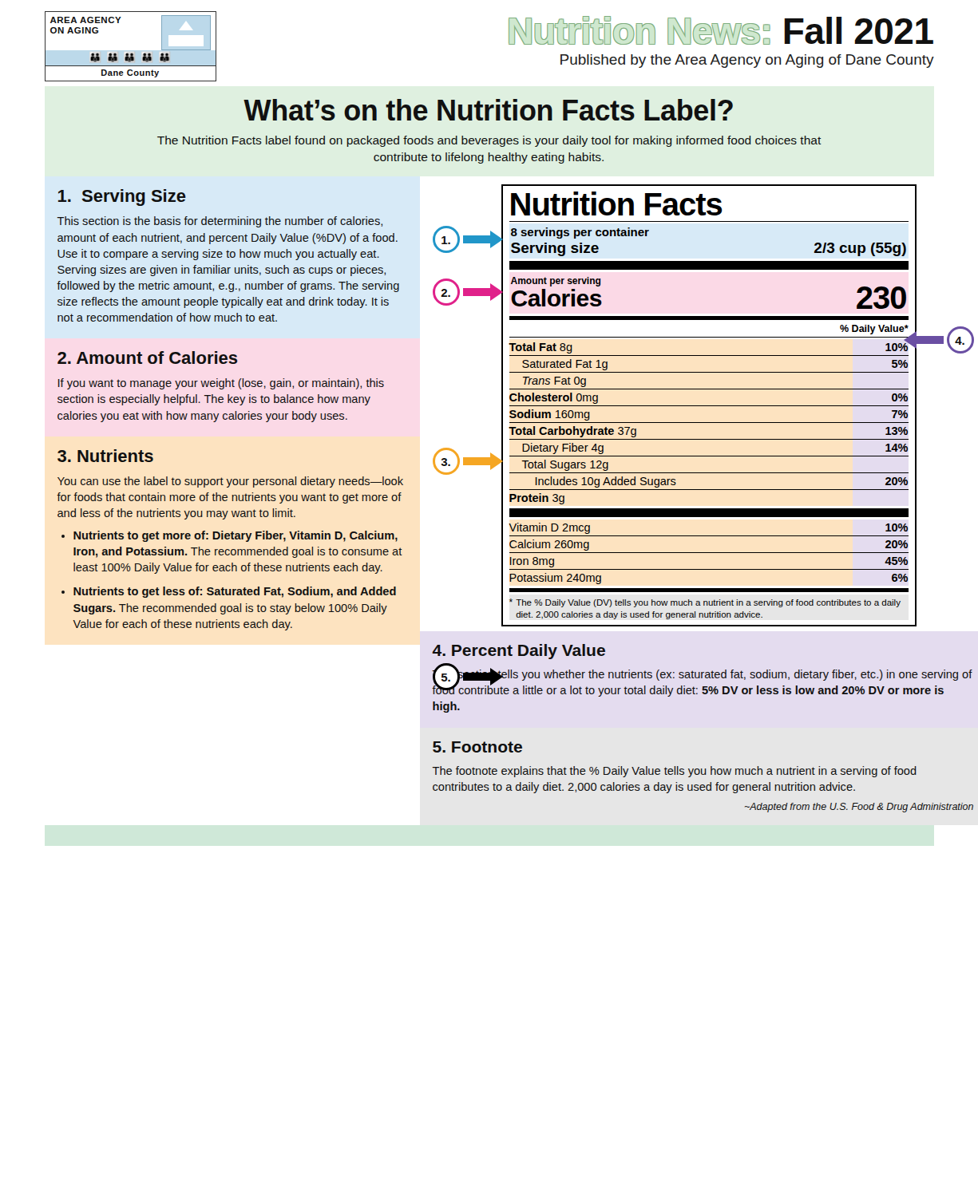Area Agency
on Aging
👪 👪 👪 👪 👪
Dane County
Nutrition News: Fall 2021
Published by the Area Agency on Aging of Dane County
What’s on the Nutrition Facts Label?
The Nutrition Facts label found on packaged foods and beverages is your daily tool for making informed food choices that contribute to lifelong healthy eating habits.
1. Serving Size
This section is the basis for determining the number of calories, amount of each nutrient, and percent Daily Value (%DV) of a food. Use it to compare a serving size to how much you actually eat. Serving sizes are given in familiar units, such as cups or pieces, followed by the metric amount, e.g., number of grams. The serving size reflects the amount people typically eat and drink today. It is not a recommendation of how much to eat.
2. Amount of Calories
If you want to manage your weight (lose, gain, or maintain), this section is especially helpful. The key is to balance how many calories you eat with how many calories your body uses.
3. Nutrients
You can use the label to support your personal dietary needs—look for foods that contain more of the nutrients you want to get more of and less of the nutrients you may want to limit.
Nutrients to get more of: Dietary Fiber, Vitamin D, Calcium, Iron, and Potassium. The recommended goal is to consume at least 100% Daily Value for each of these nutrients each day.
Nutrients to get less of: Saturated Fat, Sodium, and Added Sugars. The recommended goal is to stay below 100% Daily Value for each of these nutrients each day.
1.
2.
3.
4.
5.
Nutrition Facts
8 servings per container
Serving size 2/3 cup (55g)
Amount per serving
Calories 230
% Daily Value*
| Total Fat 8g | 10% |
| Saturated Fat 1g | 5% |
| Trans Fat 0g | |
| Cholesterol 0mg | 0% |
| Sodium 160mg | 7% |
| Total Carbohydrate 37g | 13% |
| Dietary Fiber 4g | 14% |
| Total Sugars 12g | |
| Includes 10g Added Sugars | 20% |
| Protein 3g | |
| Vitamin D 2mcg | 10% |
| Calcium 260mg | 20% |
| Iron 8mg | 45% |
| Potassium 240mg | 6% |
* The % Daily Value (DV) tells you how much a nutrient in a serving of food contributes to a daily diet. 2,000 calories a day is used for general nutrition advice.
4. Percent Daily Value
This section tells you whether the nutrients (ex: saturated fat, sodium, dietary fiber, etc.) in one serving of food contribute a little or a lot to your total daily diet: 5% DV or less is low and 20% DV or more is high.
5. Footnote
The footnote explains that the % Daily Value tells you how much a nutrient in a serving of food contributes to a daily diet. 2,000 calories a day is used for general nutrition advice.
~Adapted from the U.S. Food & Drug Administration